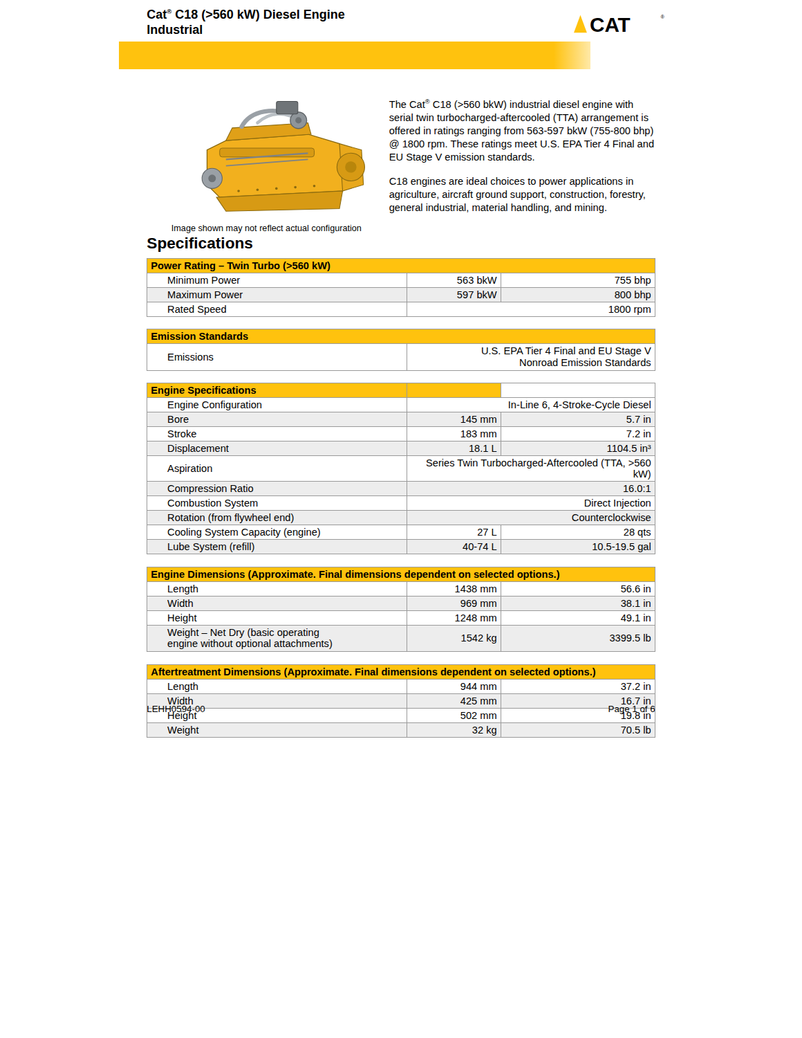Cat® C18 (>560 kW) Diesel Engine
Industrial
CAT ®
Image shown may not reflect actual configuration
The Cat® C18 (>560 bkW) industrial diesel engine with serial twin turbocharged-aftercooled (TTA) arrangement is offered in ratings ranging from 563-597 bkW (755-800 bhp) @ 1800 rpm. These ratings meet U.S. EPA Tier 4 Final and EU Stage V emission standards.
C18 engines are ideal choices to power applications in agriculture, aircraft ground support, construction, forestry, general industrial, material handling, and mining.
Specifications
| Power Rating – Twin Turbo (>560 kW) |
| --- |
| Minimum Power | 563 bkW | 755 bhp |
| Maximum Power | 597 bkW | 800 bhp |
| Rated Speed | 1800 rpm |
| Emission Standards |
| --- |
| Emissions | U.S. EPA Tier 4 Final and EU Stage V Nonroad Emission Standards |
| Engine Specifications | | |
| --- | --- | --- |
| Engine Configuration | In-Line 6, 4-Stroke-Cycle Diesel |
| Bore | 145 mm | 5.7 in |
| Stroke | 183 mm | 7.2 in |
| Displacement | 18.1 L | 1104.5 in³ |
| Aspiration | Series Twin Turbocharged-Aftercooled (TTA, >560 kW) |
| Compression Ratio | 16.0:1 |
| Combustion System | Direct Injection |
| Rotation (from flywheel end) | Counterclockwise |
| Cooling System Capacity (engine) | 27 L | 28 qts |
| Lube System (refill) | 40-74 L | 10.5-19.5 gal |
| Engine Dimensions (Approximate. Final dimensions dependent on selected options.) |
| --- |
| Length | 1438 mm | 56.6 in |
| Width | 969 mm | 38.1 in |
| Height | 1248 mm | 49.1 in |
| Weight – Net Dry (basic operating engine without optional attachments) | 1542 kg | 3399.5 lb |
| Aftertreatment Dimensions (Approximate. Final dimensions dependent on selected options.) |
| --- |
| Length | 944 mm | 37.2 in |
| Width | 425 mm | 16.7 in |
| Height | 502 mm | 19.8 in |
| Weight | 32 kg | 70.5 lb |
LEHH0594-00 Page 1 of 6